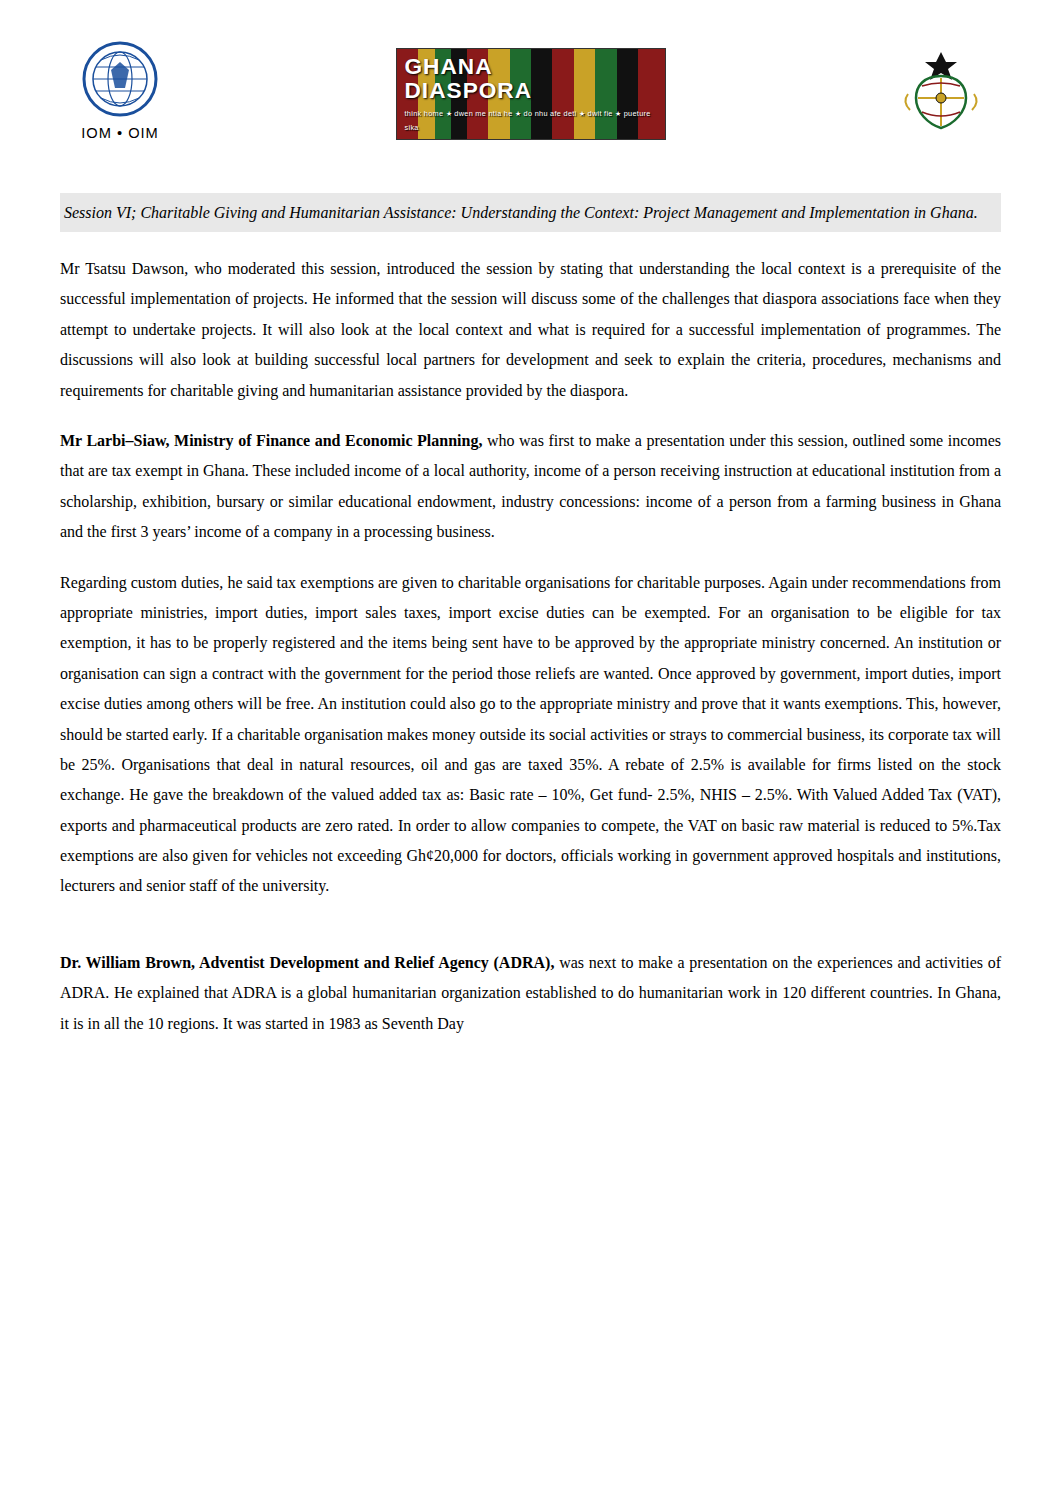IOM • OIM
GHANA
DIASPORA
think home ★ dwen me ntia he ★ do nhu afe deti ★ dwit fie ★ pueture sika
Session VI; Charitable Giving and Humanitarian Assistance: Understanding the Context: Project Management and Implementation in Ghana.
Mr Tsatsu Dawson, who moderated this session, introduced the session by stating that understanding the local context is a prerequisite of the successful implementation of projects. He informed that the session will discuss some of the challenges that diaspora associations face when they attempt to undertake projects. It will also look at the local context and what is required for a successful implementation of programmes. The discussions will also look at building successful local partners for development and seek to explain the criteria, procedures, mechanisms and requirements for charitable giving and humanitarian assistance provided by the diaspora.
Mr Larbi–Siaw, Ministry of Finance and Economic Planning, who was first to make a presentation under this session, outlined some incomes that are tax exempt in Ghana. These included income of a local authority, income of a person receiving instruction at educational institution from a scholarship, exhibition, bursary or similar educational endowment, industry concessions: income of a person from a farming business in Ghana and the first 3 years’ income of a company in a processing business.
Regarding custom duties, he said tax exemptions are given to charitable organisations for charitable purposes. Again under recommendations from appropriate ministries, import duties, import sales taxes, import excise duties can be exempted. For an organisation to be eligible for tax exemption, it has to be properly registered and the items being sent have to be approved by the appropriate ministry concerned. An institution or organisation can sign a contract with the government for the period those reliefs are wanted. Once approved by government, import duties, import excise duties among others will be free. An institution could also go to the appropriate ministry and prove that it wants exemptions. This, however, should be started early. If a charitable organisation makes money outside its social activities or strays to commercial business, its corporate tax will be 25%. Organisations that deal in natural resources, oil and gas are taxed 35%. A rebate of 2.5% is available for firms listed on the stock exchange. He gave the breakdown of the valued added tax as: Basic rate – 10%, Get fund- 2.5%, NHIS – 2.5%. With Valued Added Tax (VAT), exports and pharmaceutical products are zero rated. In order to allow companies to compete, the VAT on basic raw material is reduced to 5%.Tax exemptions are also given for vehicles not exceeding Gh¢20,000 for doctors, officials working in government approved hospitals and institutions, lecturers and senior staff of the university.
Dr. William Brown, Adventist Development and Relief Agency (ADRA), was next to make a presentation on the experiences and activities of ADRA. He explained that ADRA is a global humanitarian organization established to do humanitarian work in 120 different countries. In Ghana, it is in all the 10 regions. It was started in 1983 as Seventh Day